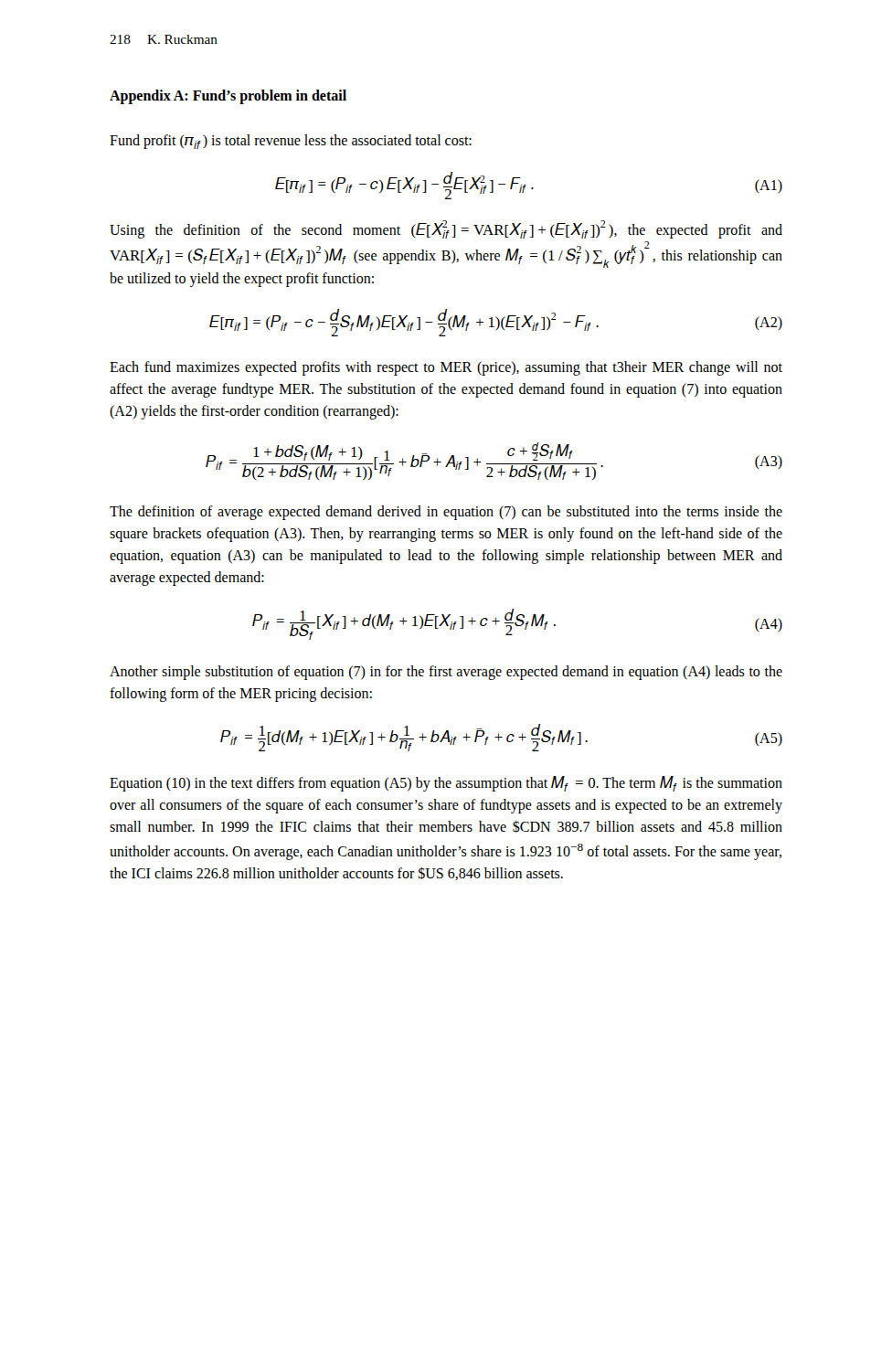218 K. Ruckman
Appendix A: Fund’s problem in detail
Fund profit (πif) is total revenue less the associated total cost:
E[πif] = (Pif−c) E[Xif] − d2 E[Xif2] − Fif .
(A1)
Using the definition of the second moment (E[Xif2]=VAR[Xif]+(E[Xif])2), the expected profit and VAR[Xif]=(SfE[Xif]+(E[Xif])2)Mf (see appendix B), where Mf=(1/Sf2)∑k(ytfk)2, this relationship can be utilized to yield the expect profit function:
E[πif] = ( Pif −c − d2 SfMf ) E[Xif] − d2 (Mf+1) (E[Xif])2 − Fif .
(A2)
Each fund maximizes expected profits with respect to MER (price), assuming that t3heir MER change will not affect the average fundtype MER. The substitution of the expected demand found in equation (7) into equation (A2) yields the first-order condition (rearranged):
Pif = 1+bdSf(Mf+1) b(2+bdSf(Mf+1)) [ 1nf + bP¯ + Aif ] + c+d2SfMf 2+bdSf(Mf+1) .
(A3)
The definition of average expected demand derived in equation (7) can be substituted into the terms inside the square brackets ofequation (A3). Then, by rearranging terms so MER is only found on the left-hand side of the equation, equation (A3) can be manipulated to lead to the following simple relationship between MER and average expected demand:
Pif = 1bSf [Xif] + d(Mf+1) E[Xif] +c + d2 SfMf .
(A4)
Another simple substitution of equation (7) in for the first average expected demand in equation (A4) leads to the following form of the MER pricing decision:
Pif = 12 [ d(Mf+1) E[Xif] + b1nf + bAif + P¯f +c + d2 SfMf ] .
(A5)
Equation (10) in the text differs from equation (A5) by the assumption that Mf=0. The term Mf is the summation over all consumers of the square of each consumer’s share of fundtype assets and is expected to be an extremely small number. In 1999 the IFIC claims that their members have $CDN 389.7 billion assets and 45.8 million unitholder accounts. On average, each Canadian unitholder’s share is 1.923 10−8 of total assets. For the same year, the ICI claims 226.8 million unitholder accounts for $US 6,846 billion assets.